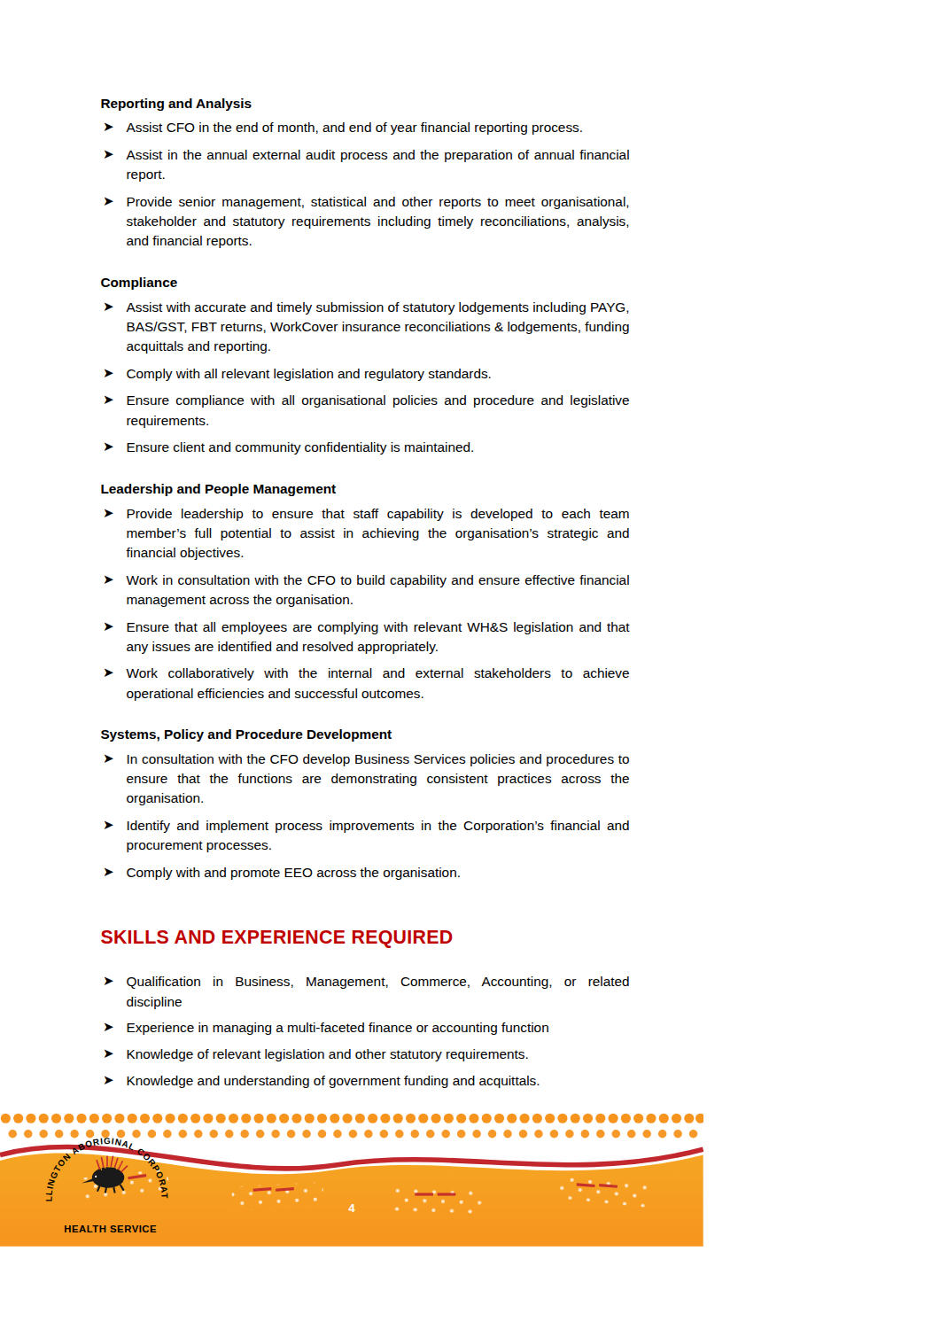Reporting and Analysis
Assist CFO in the end of month, and end of year financial reporting process.
Assist in the annual external audit process and the preparation of annual financial report.
Provide senior management, statistical and other reports to meet organisational, stakeholder and statutory requirements including timely reconciliations, analysis, and financial reports.
Compliance
Assist with accurate and timely submission of statutory lodgements including PAYG, BAS/GST, FBT returns, WorkCover insurance reconciliations & lodgements, funding acquittals and reporting.
Comply with all relevant legislation and regulatory standards.
Ensure compliance with all organisational policies and procedure and legislative requirements.
Ensure client and community confidentiality is maintained.
Leadership and People Management
Provide leadership to ensure that staff capability is developed to each team member’s full potential to assist in achieving the organisation’s strategic and financial objectives.
Work in consultation with the CFO to build capability and ensure effective financial management across the organisation.
Ensure that all employees are complying with relevant WH&S legislation and that any issues are identified and resolved appropriately.
Work collaboratively with the internal and external stakeholders to achieve operational efficiencies and successful outcomes.
Systems, Policy and Procedure Development
In consultation with the CFO develop Business Services policies and procedures to ensure that the functions are demonstrating consistent practices across the organisation.
Identify and implement process improvements in the Corporation’s financial and procurement processes.
Comply with and promote EEO across the organisation.
SKILLS AND EXPERIENCE REQUIRED
Qualification in Business, Management, Commerce, Accounting, or related discipline
Experience in managing a multi-faceted finance or accounting function
Knowledge of relevant legislation and other statutory requirements.
Knowledge and understanding of government funding and acquittals.
4
WELLINGTON ABORIGINAL CORPORATION
HEALTH SERVICE